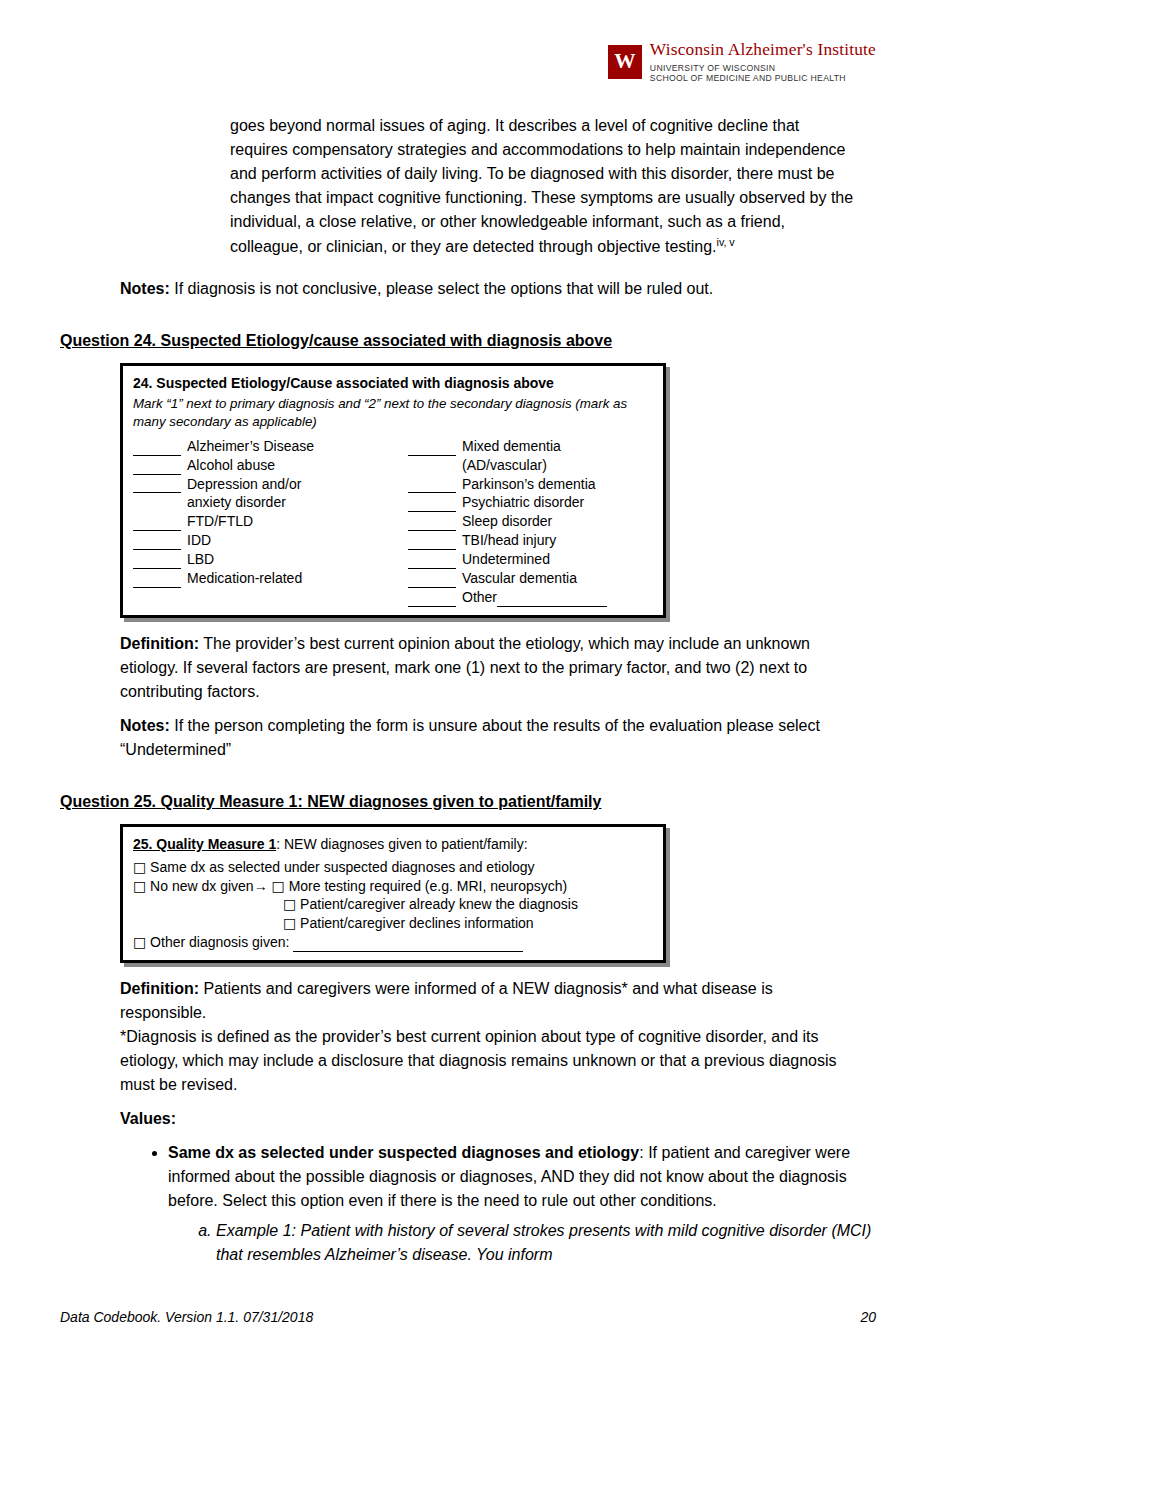W
Wisconsin Alzheimer's Institute
UNIVERSITY OF WISCONSIN
SCHOOL OF MEDICINE AND PUBLIC HEALTH
goes beyond normal issues of aging. It describes a level of cognitive decline that requires compensatory strategies and accommodations to help maintain independence and perform activities of daily living. To be diagnosed with this disorder, there must be changes that impact cognitive functioning. These symptoms are usually observed by the individual, a close relative, or other knowledgeable informant, such as a friend, colleague, or clinician, or they are detected through objective testing.iv, v
Notes: If diagnosis is not conclusive, please select the options that will be ruled out.
Question 24. Suspected Etiology/cause associated with diagnosis above
24. Suspected Etiology/Cause associated with diagnosis above
Mark “1” next to primary diagnosis and “2” next to the secondary diagnosis (mark as many secondary as applicable)
Alzheimer’s Disease
Alcohol abuse
Depression and/or
anxiety disorder
FTD/FTLD
IDD
LBD
Medication-related
Mixed dementia
(AD/vascular)
Parkinson’s dementia
Psychiatric disorder
Sleep disorder
TBI/head injury
Undetermined
Vascular dementia
Other
Definition: The provider’s best current opinion about the etiology, which may include an unknown etiology. If several factors are present, mark one (1) next to the primary factor, and two (2) next to contributing factors.
Notes: If the person completing the form is unsure about the results of the evaluation please select “Undetermined”
Question 25. Quality Measure 1: NEW diagnoses given to patient/family
25. Quality Measure 1: NEW diagnoses given to patient/family:
□ Same dx as selected under suspected diagnoses and etiology
□ No new dx given→ □ More testing required (e.g. MRI, neuropsych)
□ Patient/caregiver already knew the diagnosis
□ Patient/caregiver declines information
□ Other diagnosis given:
Definition: Patients and caregivers were informed of a NEW diagnosis* and what disease is responsible.
*Diagnosis is defined as the provider’s best current opinion about type of cognitive disorder, and its etiology, which may include a disclosure that diagnosis remains unknown or that a previous diagnosis must be revised.
Values:
Same dx as selected under suspected diagnoses and etiology: If patient and caregiver were informed about the possible diagnosis or diagnoses, AND they did not know about the diagnosis before. Select this option even if there is the need to rule out other conditions.
Example 1: Patient with history of several strokes presents with mild cognitive disorder (MCI) that resembles Alzheimer’s disease. You inform
Data Codebook. Version 1.1. 07/31/2018
20